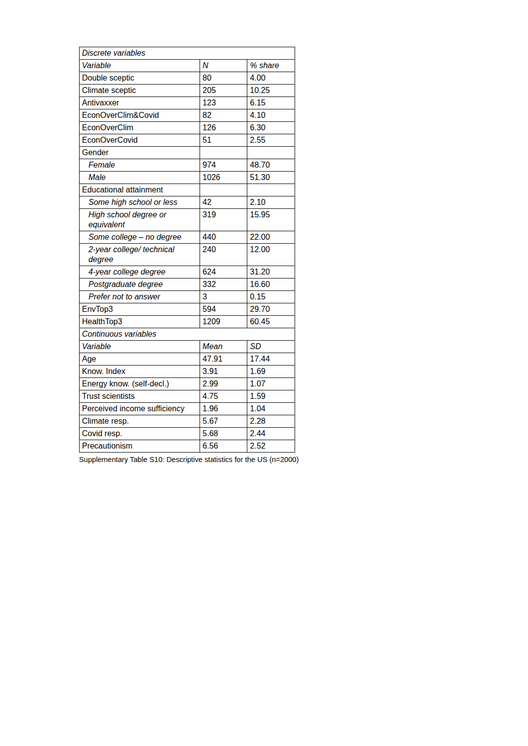| Discrete variables |
| Variable | N | % share |
| Double sceptic | 80 | 4.00 |
| Climate sceptic | 205 | 10.25 |
| Antivaxxer | 123 | 6.15 |
| EconOverClim&Covid | 82 | 4.10 |
| EconOverClim | 126 | 6.30 |
| EconOverCovid | 51 | 2.55 |
| Gender | | |
| Female | 974 | 48.70 |
| Male | 1026 | 51.30 |
| Educational attainment | | |
| Some high school or less | 42 | 2.10 |
| High school degree or equivalent | 319 | 15.95 |
| Some college – no degree | 440 | 22.00 |
| 2-year college/ technical degree | 240 | 12.00 |
| 4-year college degree | 624 | 31.20 |
| Postgraduate degree | 332 | 16.60 |
| Prefer not to answer | 3 | 0.15 |
| EnvTop3 | 594 | 29.70 |
| HealthTop3 | 1209 | 60.45 |
| Continuous variables |
| Variable | Mean | SD |
| Age | 47.91 | 17.44 |
| Know. Index | 3.91 | 1.69 |
| Energy know. (self-decl.) | 2.99 | 1.07 |
| Trust scientists | 4.75 | 1.59 |
| Perceived income sufficiency | 1.96 | 1.04 |
| Climate resp. | 5.67 | 2.28 |
| Covid resp. | 5.68 | 2.44 |
| Precautionism | 6.56 | 2.52 |
Supplementary Table S10: Descriptive statistics for the US (n=2000)